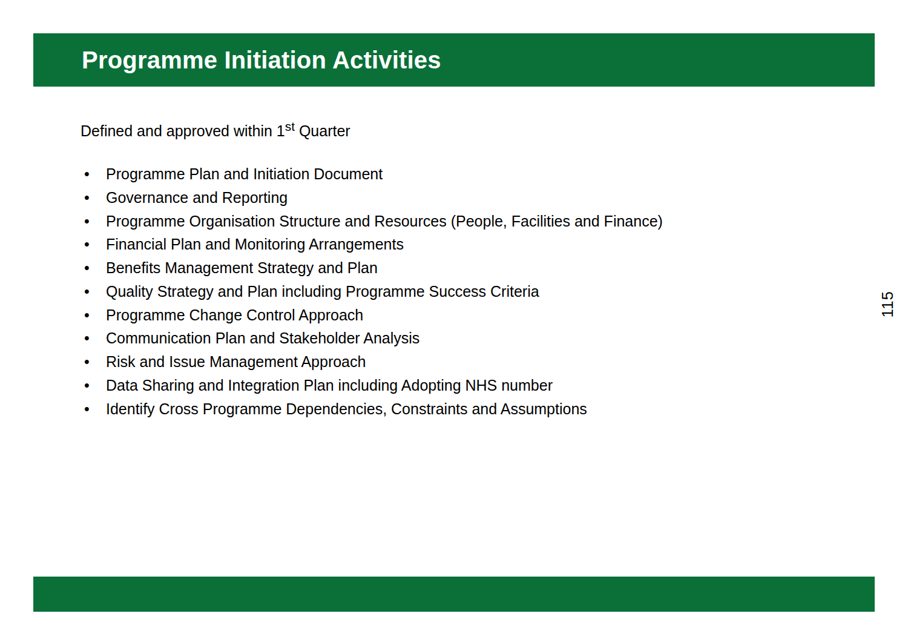Programme Initiation Activities
Defined and approved within 1st Quarter
Programme Plan and Initiation Document
Governance and Reporting
Programme Organisation Structure and Resources (People, Facilities and Finance)
Financial Plan and Monitoring Arrangements
Benefits Management Strategy and Plan
Quality Strategy and Plan including Programme Success Criteria
Programme Change Control Approach
Communication Plan and Stakeholder Analysis
Risk and Issue Management Approach
Data Sharing and Integration Plan including Adopting NHS number
Identify Cross Programme Dependencies, Constraints and Assumptions
115